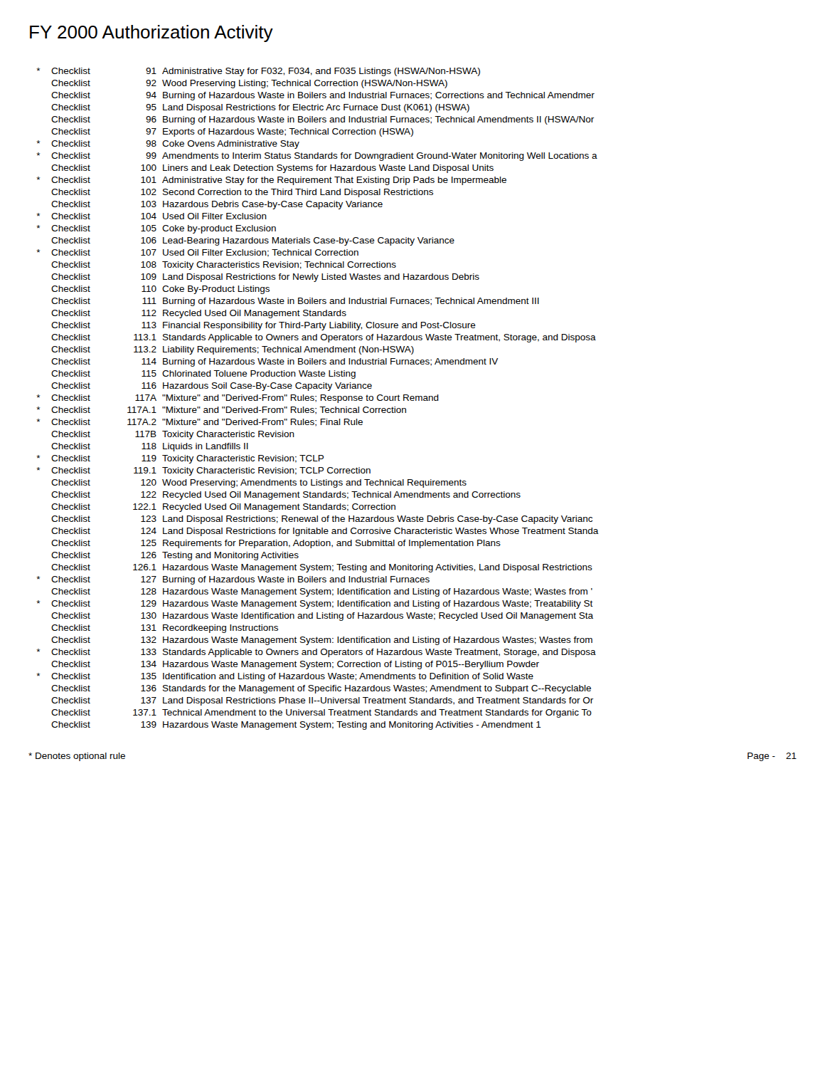FY 2000 Authorization Activity
| * | Checklist | 91 | Administrative Stay for F032, F034, and F035 Listings (HSWA/Non-HSWA) |
| | Checklist | 92 | Wood Preserving Listing; Technical Correction (HSWA/Non-HSWA) |
| | Checklist | 94 | Burning of Hazardous Waste in Boilers and Industrial Furnaces; Corrections and Technical Amendmer |
| | Checklist | 95 | Land Disposal Restrictions for Electric Arc Furnace Dust (K061) (HSWA) |
| | Checklist | 96 | Burning of Hazardous Waste in Boilers and Industrial Furnaces; Technical Amendments II (HSWA/Nor |
| | Checklist | 97 | Exports of Hazardous Waste; Technical Correction (HSWA) |
| * | Checklist | 98 | Coke Ovens Administrative Stay |
| * | Checklist | 99 | Amendments to Interim Status Standards for Downgradient Ground-Water Monitoring Well Locations a |
| | Checklist | 100 | Liners and Leak Detection Systems for Hazardous Waste Land Disposal Units |
| * | Checklist | 101 | Administrative Stay for the Requirement That Existing Drip Pads be Impermeable |
| | Checklist | 102 | Second Correction to the Third Third Land Disposal Restrictions |
| | Checklist | 103 | Hazardous Debris Case-by-Case Capacity Variance |
| * | Checklist | 104 | Used Oil Filter Exclusion |
| * | Checklist | 105 | Coke by-product Exclusion |
| | Checklist | 106 | Lead-Bearing Hazardous Materials Case-by-Case Capacity Variance |
| * | Checklist | 107 | Used Oil Filter Exclusion; Technical Correction |
| | Checklist | 108 | Toxicity Characteristics Revision; Technical Corrections |
| | Checklist | 109 | Land Disposal Restrictions for Newly Listed Wastes and Hazardous Debris |
| | Checklist | 110 | Coke By-Product Listings |
| | Checklist | 111 | Burning of Hazardous Waste in Boilers and Industrial Furnaces; Technical Amendment III |
| | Checklist | 112 | Recycled Used Oil Management Standards |
| | Checklist | 113 | Financial Responsibility for Third-Party Liability, Closure and Post-Closure |
| | Checklist | 113.1 | Standards Applicable to Owners and Operators of Hazardous Waste Treatment, Storage, and Disposa |
| | Checklist | 113.2 | Liability Requirements; Technical Amendment (Non-HSWA) |
| | Checklist | 114 | Burning of Hazardous Waste in Boilers and Industrial Furnaces; Amendment IV |
| | Checklist | 115 | Chlorinated Toluene Production Waste Listing |
| | Checklist | 116 | Hazardous Soil Case-By-Case Capacity Variance |
| * | Checklist | 117A | "Mixture" and "Derived-From" Rules; Response to Court Remand |
| * | Checklist | 117A.1 | "Mixture" and "Derived-From" Rules; Technical Correction |
| * | Checklist | 117A.2 | "Mixture" and "Derived-From" Rules; Final Rule |
| | Checklist | 117B | Toxicity Characteristic Revision |
| | Checklist | 118 | Liquids in Landfills II |
| * | Checklist | 119 | Toxicity Characteristic Revision; TCLP |
| * | Checklist | 119.1 | Toxicity Characteristic Revision; TCLP Correction |
| | Checklist | 120 | Wood Preserving; Amendments to Listings and Technical Requirements |
| | Checklist | 122 | Recycled Used Oil Management Standards; Technical Amendments and Corrections |
| | Checklist | 122.1 | Recycled Used Oil Management Standards; Correction |
| | Checklist | 123 | Land Disposal Restrictions; Renewal of the Hazardous Waste Debris Case-by-Case Capacity Varianc |
| | Checklist | 124 | Land Disposal Restrictions for Ignitable and Corrosive Characteristic Wastes Whose Treatment Standa |
| | Checklist | 125 | Requirements for Preparation, Adoption, and Submittal of Implementation Plans |
| | Checklist | 126 | Testing and Monitoring Activities |
| | Checklist | 126.1 | Hazardous Waste Management System; Testing and Monitoring Activities, Land Disposal Restrictions |
| * | Checklist | 127 | Burning of Hazardous Waste in Boilers and Industrial Furnaces |
| | Checklist | 128 | Hazardous Waste Management System; Identification and Listing of Hazardous Waste; Wastes from ' |
| * | Checklist | 129 | Hazardous Waste Management System; Identification and Listing of Hazardous Waste; Treatability St |
| | Checklist | 130 | Hazardous Waste Identification and Listing of Hazardous Waste; Recycled Used Oil Management Sta |
| | Checklist | 131 | Recordkeeping Instructions |
| | Checklist | 132 | Hazardous Waste Management System: Identification and Listing of Hazardous Wastes; Wastes from |
| * | Checklist | 133 | Standards Applicable to Owners and Operators of Hazardous Waste Treatment, Storage, and Disposa |
| | Checklist | 134 | Hazardous Waste Management System; Correction of Listing of P015--Beryllium Powder |
| * | Checklist | 135 | Identification and Listing of Hazardous Waste; Amendments to Definition of Solid Waste |
| | Checklist | 136 | Standards for the Management of Specific Hazardous Wastes; Amendment to Subpart C--Recyclable |
| | Checklist | 137 | Land Disposal Restrictions Phase II--Universal Treatment Standards, and Treatment Standards for Or |
| | Checklist | 137.1 | Technical Amendment to the Universal Treatment Standards and Treatment Standards for Organic To |
| | Checklist | 139 | Hazardous Waste Management System; Testing and Monitoring Activities - Amendment 1 |
* Denotes optional rule
Page - 21